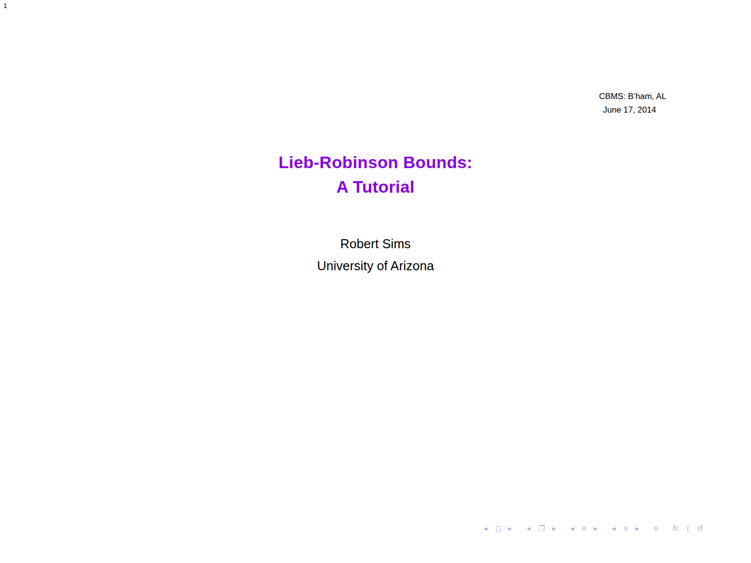1
CBMS: B’ham, AL June 17, 2014
Lieb-Robinson Bounds:A Tutorial
Robert Sims
University of Arizona
◂ ◻ ▸ ◂ ❐ ▸ ◂ ≡ ▸ ◂ ≡ ▸ ≡ ↻ ⟨ ↺